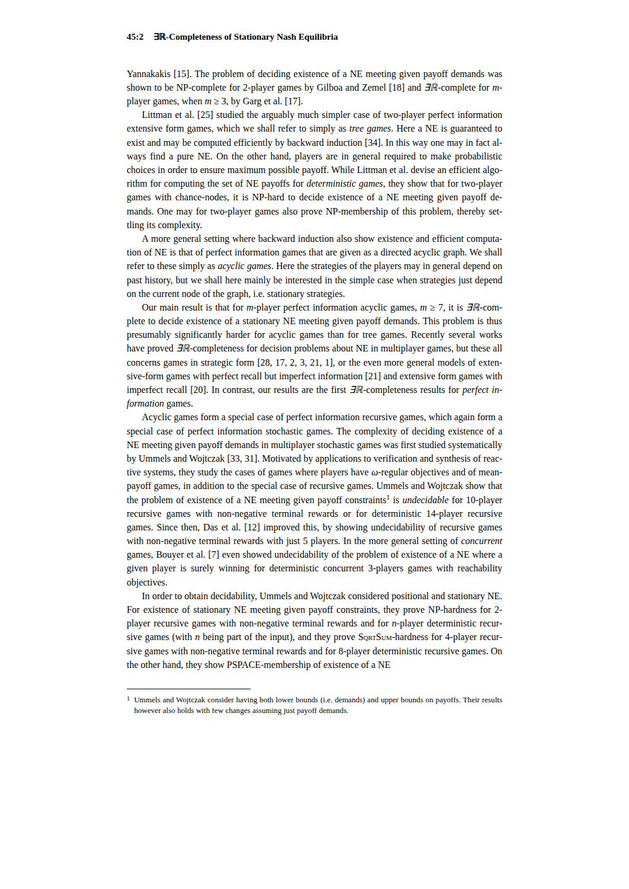45:2 ∃ℝ-Completeness of Stationary Nash Equilibria
Yannakakis [15]. The problem of deciding existence of a NE meeting given payoff demands was shown to be NP-complete for 2-player games by Gilboa and Zemel [18] and ∃ℝ-complete for m-player games, when m ≥ 3, by Garg et al. [17].
Littman et al. [25] studied the arguably much simpler case of two-player perfect information extensive form games, which we shall refer to simply as tree games. Here a NE is guaranteed to exist and may be computed efficiently by backward induction [34]. In this way one may in fact always find a pure NE. On the other hand, players are in general required to make probabilistic choices in order to ensure maximum possible payoff. While Littman et al. devise an efficient algorithm for computing the set of NE payoffs for deterministic games, they show that for two-player games with chance-nodes, it is NP-hard to decide existence of a NE meeting given payoff demands. One may for two-player games also prove NP-membership of this problem, thereby settling its complexity.
A more general setting where backward induction also show existence and efficient computation of NE is that of perfect information games that are given as a directed acyclic graph. We shall refer to these simply as acyclic games. Here the strategies of the players may in general depend on past history, but we shall here mainly be interested in the simple case when strategies just depend on the current node of the graph, i.e. stationary strategies.
Our main result is that for m-player perfect information acyclic games, m ≥ 7, it is ∃ℝ-complete to decide existence of a stationary NE meeting given payoff demands. This problem is thus presumably significantly harder for acyclic games than for tree games. Recently several works have proved ∃ℝ-completeness for decision problems about NE in multiplayer games, but these all concerns games in strategic form [28, 17, 2, 3, 21, 1], or the even more general models of extensive-form games with perfect recall but imperfect information [21] and extensive form games with imperfect recall [20]. In contrast, our results are the first ∃ℝ-completeness results for perfect information games.
Acyclic games form a special case of perfect information recursive games, which again form a special case of perfect information stochastic games. The complexity of deciding existence of a NE meeting given payoff demands in multiplayer stochastic games was first studied systematically by Ummels and Wojtczak [33, 31]. Motivated by applications to verification and synthesis of reactive systems, they study the cases of games where players have ω-regular objectives and of mean-payoff games, in addition to the special case of recursive games. Ummels and Wojtczak show that the problem of existence of a NE meeting given payoff constraints1 is undecidable for 10-player recursive games with non-negative terminal rewards or for deterministic 14-player recursive games. Since then, Das et al. [12] improved this, by showing undecidability of recursive games with non-negative terminal rewards with just 5 players. In the more general setting of concurrent games, Bouyer et al. [7] even showed undecidability of the problem of existence of a NE where a given player is surely winning for deterministic concurrent 3-players games with reachability objectives.
In order to obtain decidability, Ummels and Wojtczak considered positional and stationary NE. For existence of stationary NE meeting given payoff constraints, they prove NP-hardness for 2-player recursive games with non-negative terminal rewards and for n-player deterministic recursive games (with n being part of the input), and they prove SqrtSum-hardness for 4-player recursive games with non-negative terminal rewards and for 8-player deterministic recursive games. On the other hand, they show PSPACE-membership of existence of a NE
1 Ummels and Wojtczak consider having both lower bounds (i.e. demands) and upper bounds on payoffs. Their results however also holds with few changes assuming just payoff demands.